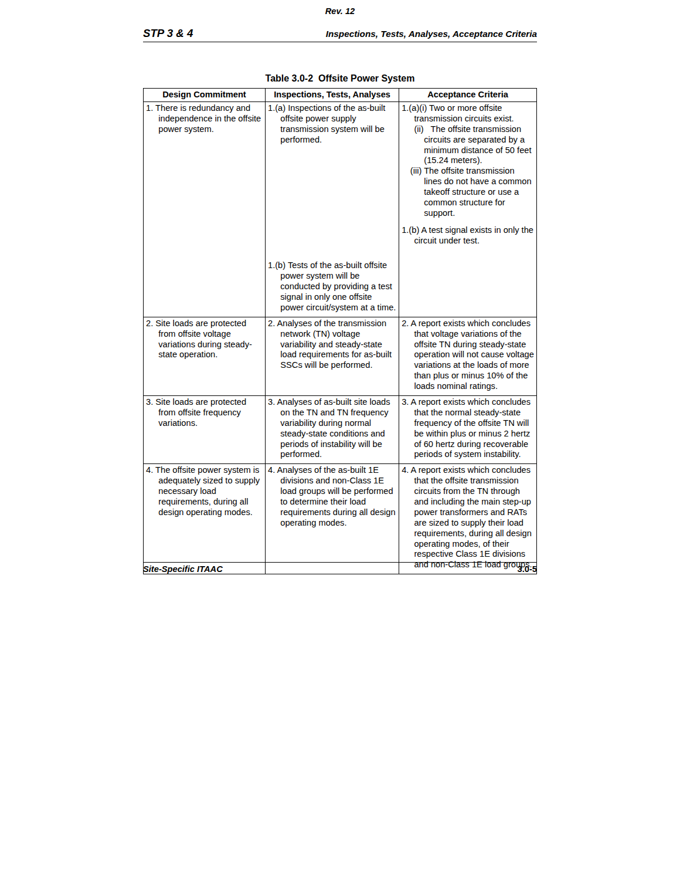Rev. 12
STP 3 & 4
Inspections, Tests, Analyses, Acceptance Criteria
Table 3.0-2 Offsite Power System
| Design Commitment | Inspections, Tests, Analyses | Acceptance Criteria |
| --- | --- | --- |
| 1. There is redundancy and independence in the offsite power system. | 1.(a) Inspections of the as-built offsite power supply transmission system will be performed. 1.(b) Tests of the as-built offsite power system will be conducted by providing a test signal in only one offsite power circuit/system at a time. | 1.(a)(i) Two or more offsite transmission circuits exist. (ii) The offsite transmission circuits are separated by a minimum distance of 50 feet (15.24 meters). (iii) The offsite transmission lines do not have a common takeoff structure or use a common structure for support. 1.(b) A test signal exists in only the circuit under test. |
| 2. Site loads are protected from offsite voltage variations during steady-state operation. | 2. Analyses of the transmission network (TN) voltage variability and steady-state load requirements for as-built SSCs will be performed. | 2. A report exists which concludes that voltage variations of the offsite TN during steady-state operation will not cause voltage variations at the loads of more than plus or minus 10% of the loads nominal ratings. |
| 3. Site loads are protected from offsite frequency variations. | 3. Analyses of as-built site loads on the TN and TN frequency variability during normal steady-state conditions and periods of instability will be performed. | 3. A report exists which concludes that the normal steady-state frequency of the offsite TN will be within plus or minus 2 hertz of 60 hertz during recoverable periods of system instability. |
| 4. The offsite power system is adequately sized to supply necessary load requirements, during all design operating modes. | 4. Analyses of the as-built 1E divisions and non-Class 1E load groups will be performed to determine their load requirements during all design operating modes. | 4. A report exists which concludes that the offsite transmission circuits from the TN through and including the main step-up power transformers and RATs are sized to supply their load requirements, during all design operating modes, of their respective Class 1E divisions and non-Class 1E load groups. |
Site-Specific ITAAC
3.0-5